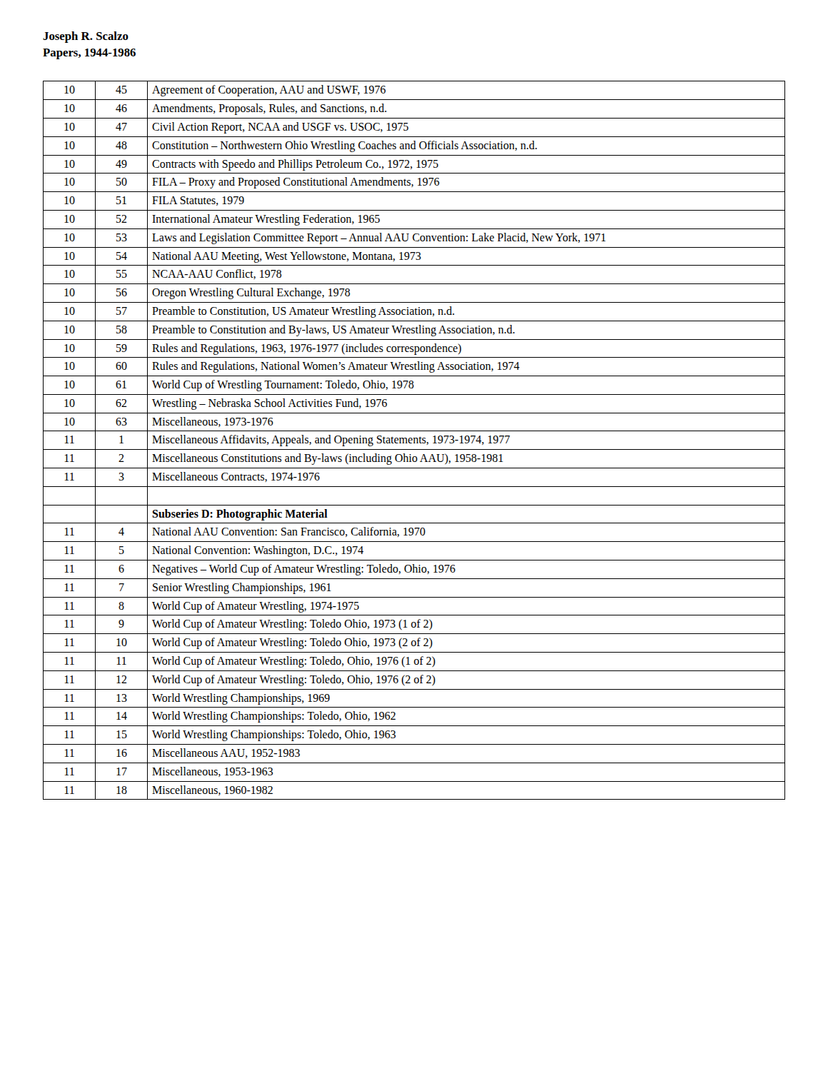Joseph R. Scalzo
Papers, 1944-1986
| 10 | 45 | Agreement of Cooperation, AAU and USWF, 1976 |
| 10 | 46 | Amendments, Proposals, Rules, and Sanctions, n.d. |
| 10 | 47 | Civil Action Report, NCAA and USGF vs. USOC, 1975 |
| 10 | 48 | Constitution – Northwestern Ohio Wrestling Coaches and Officials Association, n.d. |
| 10 | 49 | Contracts with Speedo and Phillips Petroleum Co., 1972, 1975 |
| 10 | 50 | FILA – Proxy and Proposed Constitutional Amendments, 1976 |
| 10 | 51 | FILA Statutes, 1979 |
| 10 | 52 | International Amateur Wrestling Federation, 1965 |
| 10 | 53 | Laws and Legislation Committee Report – Annual AAU Convention: Lake Placid, New York, 1971 |
| 10 | 54 | National AAU Meeting, West Yellowstone, Montana, 1973 |
| 10 | 55 | NCAA-AAU Conflict, 1978 |
| 10 | 56 | Oregon Wrestling Cultural Exchange, 1978 |
| 10 | 57 | Preamble to Constitution, US Amateur Wrestling Association, n.d. |
| 10 | 58 | Preamble to Constitution and By-laws, US Amateur Wrestling Association, n.d. |
| 10 | 59 | Rules and Regulations, 1963, 1976-1977 (includes correspondence) |
| 10 | 60 | Rules and Regulations, National Women’s Amateur Wrestling Association, 1974 |
| 10 | 61 | World Cup of Wrestling Tournament: Toledo, Ohio, 1978 |
| 10 | 62 | Wrestling – Nebraska School Activities Fund, 1976 |
| 10 | 63 | Miscellaneous, 1973-1976 |
| 11 | 1 | Miscellaneous Affidavits, Appeals, and Opening Statements, 1973-1974, 1977 |
| 11 | 2 | Miscellaneous Constitutions and By-laws (including Ohio AAU), 1958-1981 |
| 11 | 3 | Miscellaneous Contracts, 1974-1976 |
| | | Subseries D: Photographic Material |
| 11 | 4 | National AAU Convention: San Francisco, California, 1970 |
| 11 | 5 | National Convention: Washington, D.C., 1974 |
| 11 | 6 | Negatives – World Cup of Amateur Wrestling: Toledo, Ohio, 1976 |
| 11 | 7 | Senior Wrestling Championships, 1961 |
| 11 | 8 | World Cup of Amateur Wrestling, 1974-1975 |
| 11 | 9 | World Cup of Amateur Wrestling: Toledo Ohio, 1973 (1 of 2) |
| 11 | 10 | World Cup of Amateur Wrestling: Toledo Ohio, 1973 (2 of 2) |
| 11 | 11 | World Cup of Amateur Wrestling: Toledo, Ohio, 1976 (1 of 2) |
| 11 | 12 | World Cup of Amateur Wrestling: Toledo, Ohio, 1976 (2 of 2) |
| 11 | 13 | World Wrestling Championships, 1969 |
| 11 | 14 | World Wrestling Championships: Toledo, Ohio, 1962 |
| 11 | 15 | World Wrestling Championships: Toledo, Ohio, 1963 |
| 11 | 16 | Miscellaneous AAU, 1952-1983 |
| 11 | 17 | Miscellaneous, 1953-1963 |
| 11 | 18 | Miscellaneous, 1960-1982 |